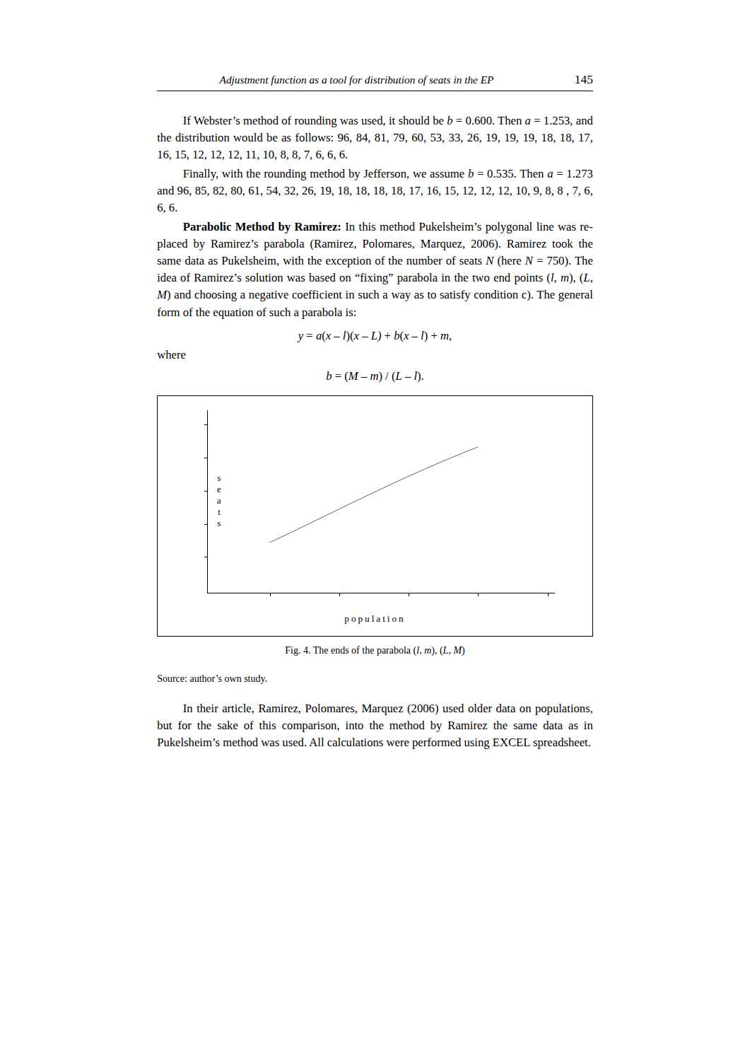Adjustment function as a tool for distribution of seats in the EP 145
If Webster’s method of rounding was used, it should be b = 0.600. Then a = 1.253, and the distribution would be as follows: 96, 84, 81, 79, 60, 53, 33, 26, 19, 19, 19, 18, 18, 17, 16, 15, 12, 12, 12, 11, 10, 8, 8, 7, 6, 6, 6.
Finally, with the rounding method by Jefferson, we assume b = 0.535. Then a = 1.273 and 96, 85, 82, 80, 61, 54, 32, 26, 19, 18, 18, 18, 18, 17, 16, 15, 12, 12, 12, 10, 9, 8, 8 , 7, 6, 6, 6.
Parabolic Method by Ramirez: In this method Pukelsheim’s polygonal line was replaced by Ramirez’s parabola (Ramirez, Polomares, Marquez, 2006). Ramirez took the same data as Pukelsheim, with the exception of the number of seats N (here N = 750). The idea of Ramirez’s solution was based on “fixing” parabola in the two end points (l, m), (L, M) and choosing a negative coefficient in such a way as to satisfy condition c). The general form of the equation of such a parabola is:
y = a(x – l)(x – L) + b(x – l) + m,
where
b = (M – m) / (L – l).
s
e
a
t
s
population
Fig. 4. The ends of the parabola (l, m), (L, M)
Source: author’s own study.
In their article, Ramirez, Polomares, Marquez (2006) used older data on populations, but for the sake of this comparison, into the method by Ramirez the same data as in Pukelsheim’s method was used. All calculations were performed using EXCEL spreadsheet.